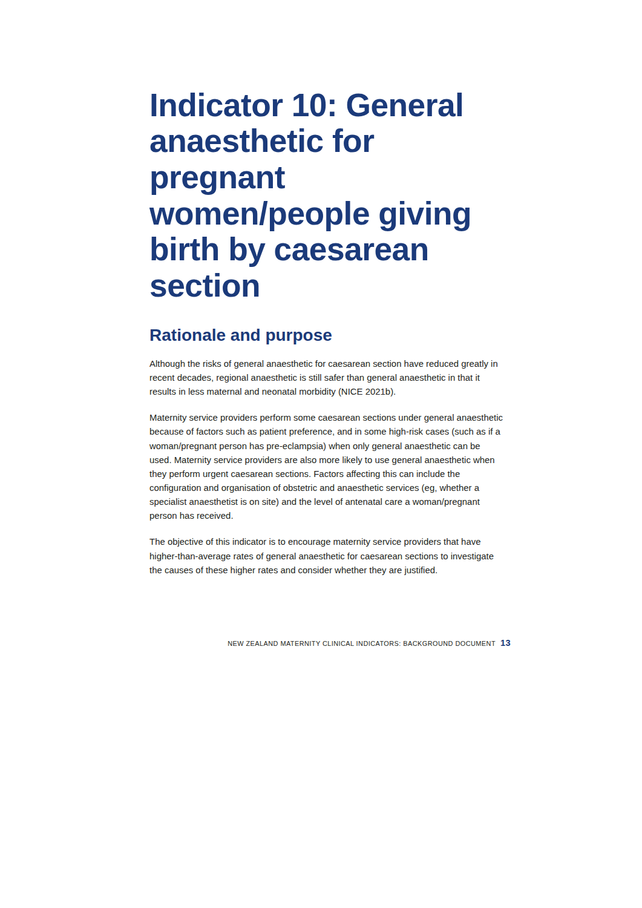Indicator 10: General anaesthetic for pregnant women/people giving birth by caesarean section
Rationale and purpose
Although the risks of general anaesthetic for caesarean section have reduced greatly in recent decades, regional anaesthetic is still safer than general anaesthetic in that it results in less maternal and neonatal morbidity (NICE 2021b).
Maternity service providers perform some caesarean sections under general anaesthetic because of factors such as patient preference, and in some high-risk cases (such as if a woman/pregnant person has pre-eclampsia) when only general anaesthetic can be used. Maternity service providers are also more likely to use general anaesthetic when they perform urgent caesarean sections. Factors affecting this can include the configuration and organisation of obstetric and anaesthetic services (eg, whether a specialist anaesthetist is on site) and the level of antenatal care a woman/pregnant person has received.
The objective of this indicator is to encourage maternity service providers that have higher-than-average rates of general anaesthetic for caesarean sections to investigate the causes of these higher rates and consider whether they are justified.
New Zealand Maternity Clinical Indicators: Background Document 13